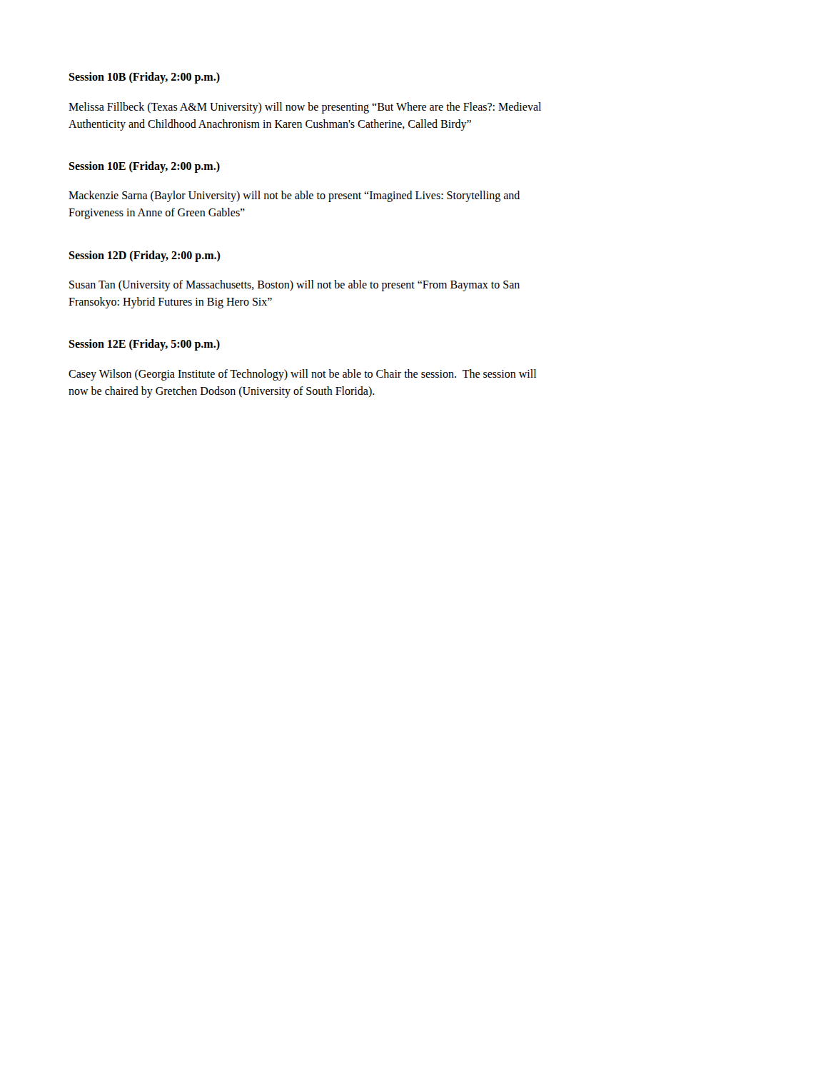Session 10B (Friday, 2:00 p.m.)
Melissa Fillbeck (Texas A&M University) will now be presenting “But Where are the Fleas?: Medieval Authenticity and Childhood Anachronism in Karen Cushman's Catherine, Called Birdy”
Session 10E (Friday, 2:00 p.m.)
Mackenzie Sarna (Baylor University) will not be able to present “Imagined Lives: Storytelling and Forgiveness in Anne of Green Gables”
Session 12D (Friday, 2:00 p.m.)
Susan Tan (University of Massachusetts, Boston) will not be able to present “From Baymax to San Fransokyo: Hybrid Futures in Big Hero Six”
Session 12E (Friday, 5:00 p.m.)
Casey Wilson (Georgia Institute of Technology) will not be able to Chair the session. The session will now be chaired by Gretchen Dodson (University of South Florida).